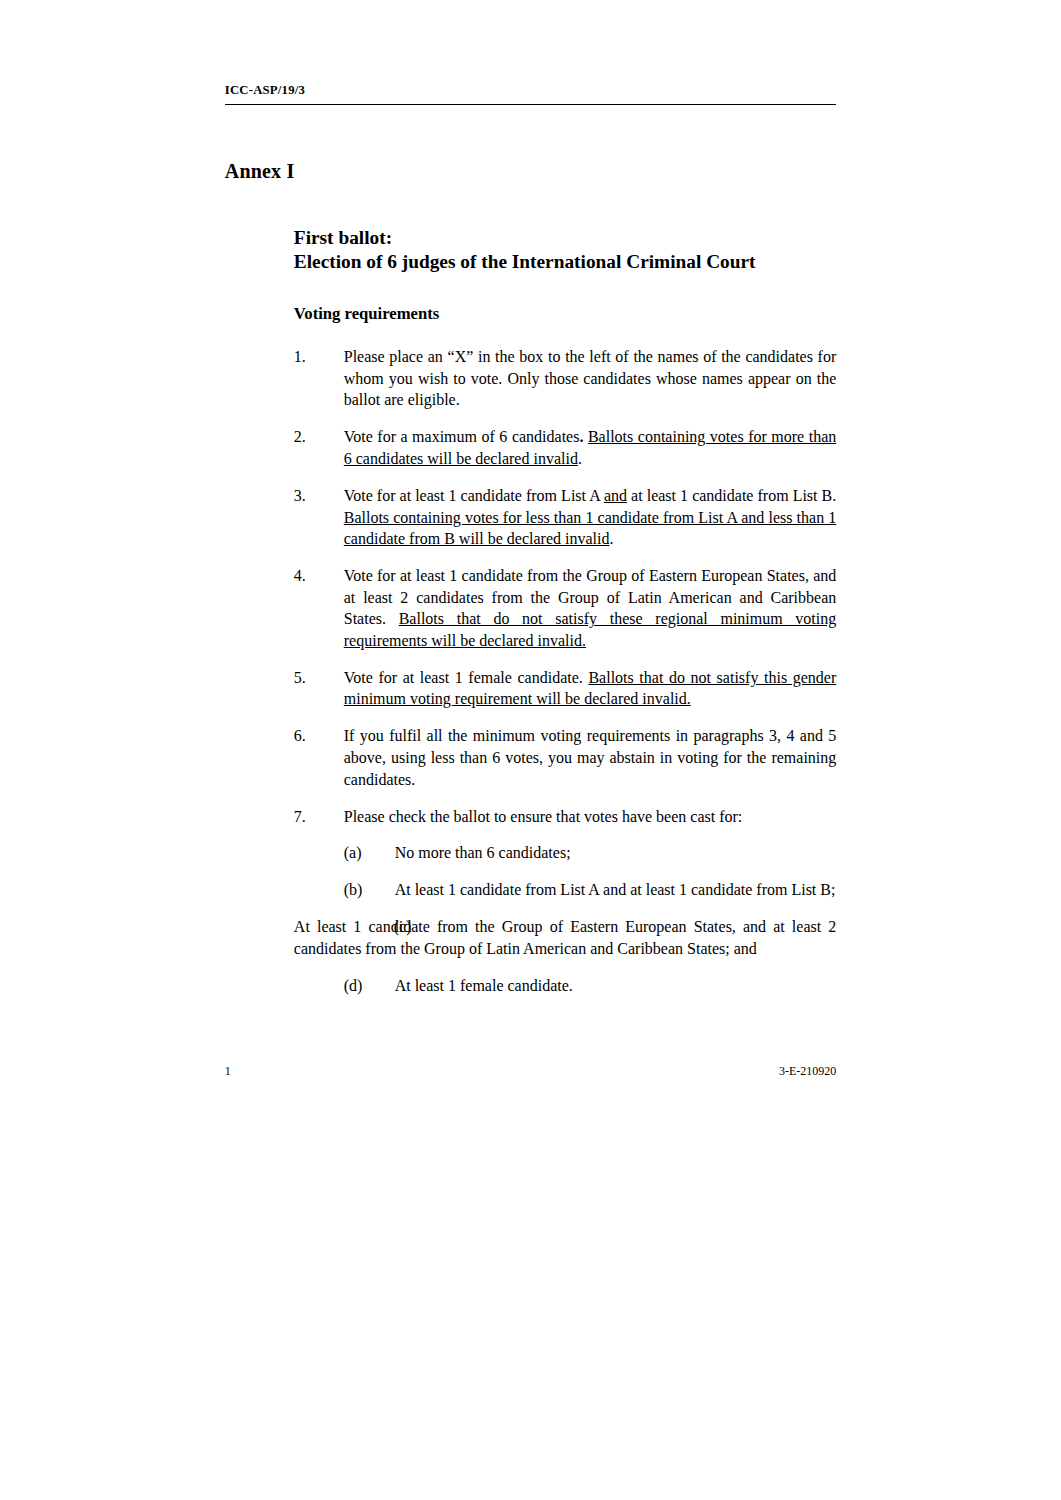ICC-ASP/19/3
Annex I
First ballot:Election of 6 judges of the International Criminal Court
Voting requirements
1. Please place an “X” in the box to the left of the names of the candidates for whom you wish to vote. Only those candidates whose names appear on the ballot are eligible.
2. Vote for a maximum of 6 candidates. Ballots containing votes for more than 6 candidates will be declared invalid.
3. Vote for at least 1 candidate from List A and at least 1 candidate from List B. Ballots containing votes for less than 1 candidate from List A and less than 1 candidate from B will be declared invalid.
4. Vote for at least 1 candidate from the Group of Eastern European States, and at least 2 candidates from the Group of Latin American and Caribbean States. Ballots that do not satisfy these regional minimum voting requirements will be declared invalid.
5. Vote for at least 1 female candidate. Ballots that do not satisfy this gender minimum voting requirement will be declared invalid.
6. If you fulfil all the minimum voting requirements in paragraphs 3, 4 and 5 above, using less than 6 votes, you may abstain in voting for the remaining candidates.
7. Please check the ballot to ensure that votes have been cast for:
(a) No more than 6 candidates;
(b) At least 1 candidate from List A and at least 1 candidate from List B;
(c) At least 1 candidate from the Group of Eastern European States, and at least 2 candidates from the Group of Latin American and Caribbean States; and
(d) At least 1 female candidate.
1 3-E-210920